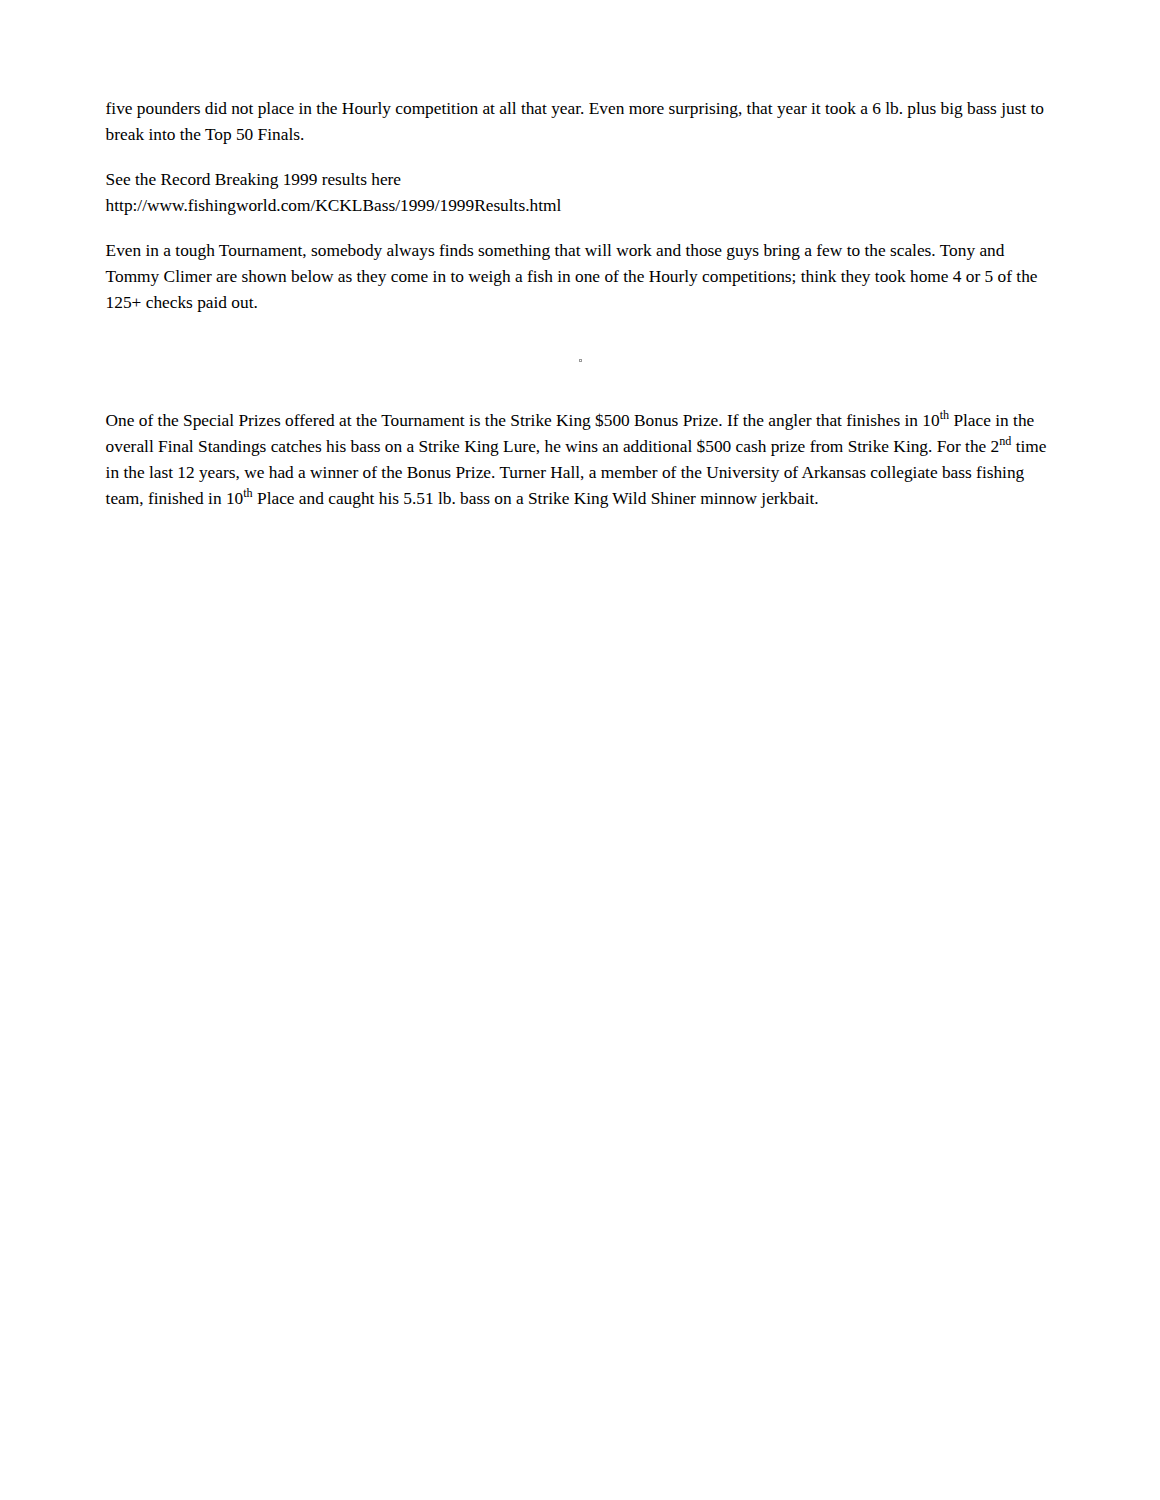five pounders did not place in the Hourly competition at all that year. Even more surprising, that year it took a 6 lb. plus big bass just to break into the Top 50 Finals.
See the Record Breaking 1999 results here
http://www.fishingworld.com/KCKLBass/1999/1999Results.html
Even in a tough Tournament, somebody always finds something that will work and those guys bring a few to the scales. Tony and Tommy Climer are shown below as they come in to weigh a fish in one of the Hourly competitions; think they took home 4 or 5 of the 125+ checks paid out.
One of the Special Prizes offered at the Tournament is the Strike King $500 Bonus Prize. If the angler that finishes in 10th Place in the overall Final Standings catches his bass on a Strike King Lure, he wins an additional $500 cash prize from Strike King. For the 2nd time in the last 12 years, we had a winner of the Bonus Prize. Turner Hall, a member of the University of Arkansas collegiate bass fishing team, finished in 10th Place and caught his 5.51 lb. bass on a Strike King Wild Shiner minnow jerkbait.